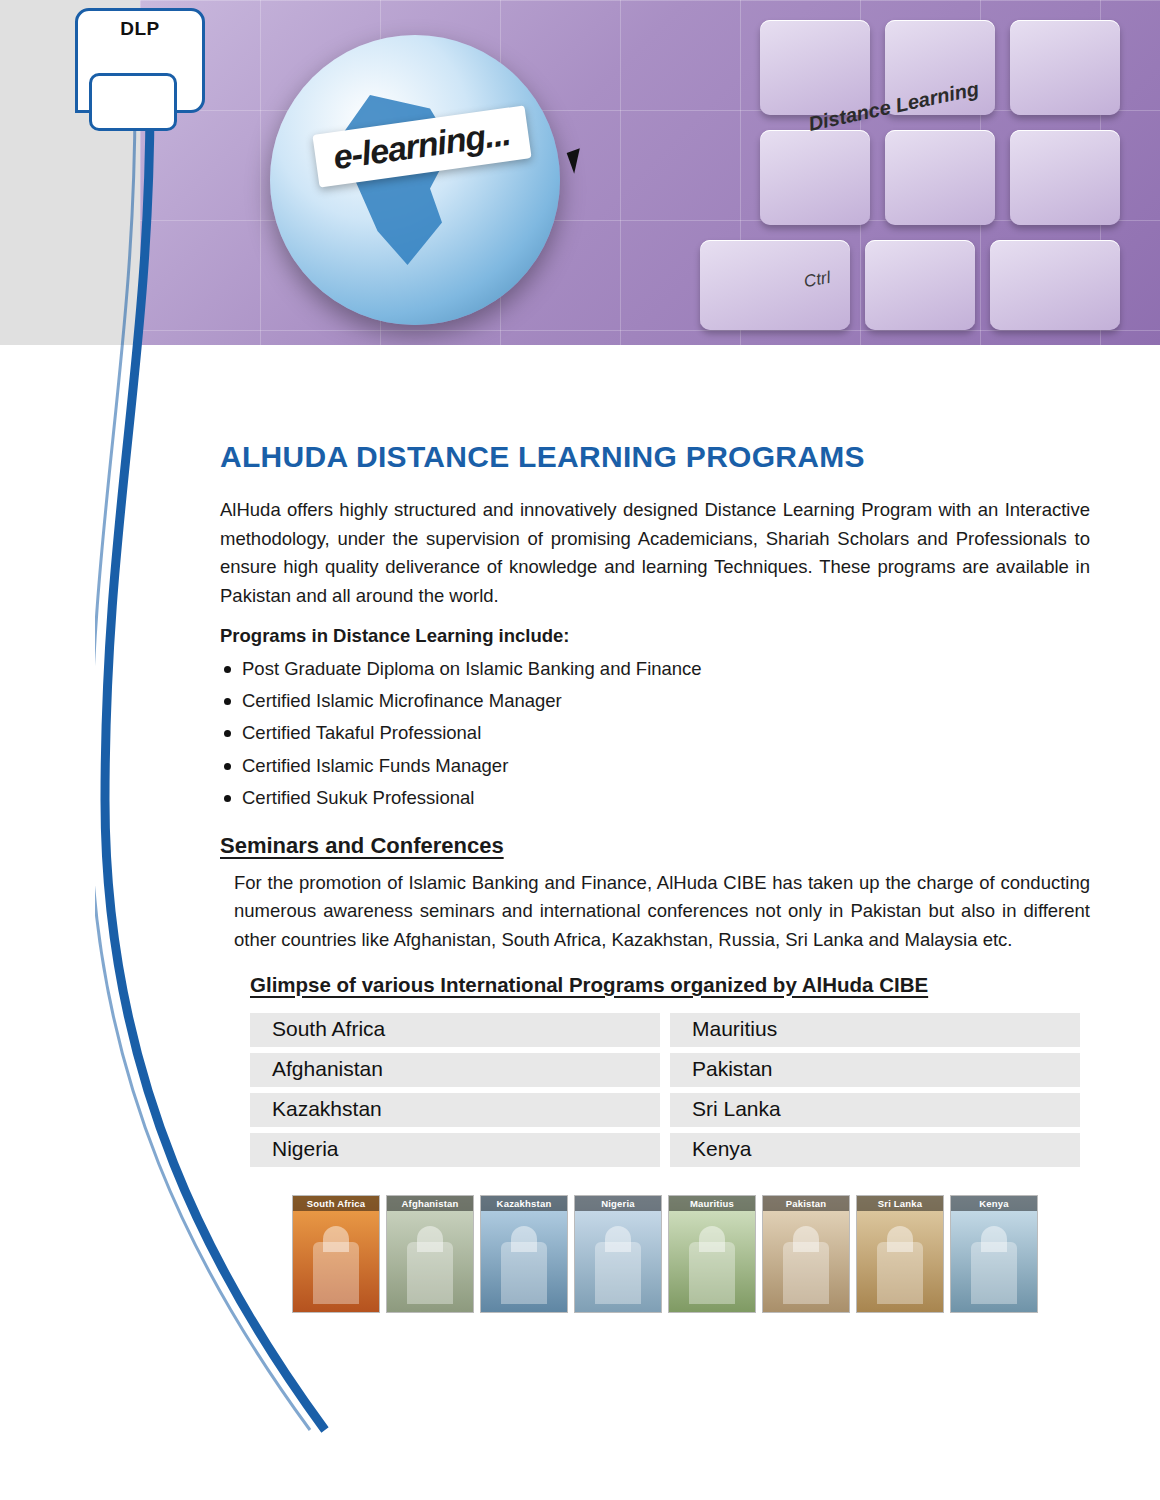e-learning...
Distance Learning
Ctrl
DLP
ALHUDA DISTANCE LEARNING PROGRAMS
AlHuda offers highly structured and innovatively designed Distance Learning Program with an Interactive methodology, under the supervision of promising Academicians, Shariah Scholars and Professionals to ensure high quality deliverance of knowledge and learning Techniques. These programs are available in Pakistan and all around the world.
Programs in Distance Learning include:
Post Graduate Diploma on Islamic Banking and Finance
Certified Islamic Microfinance Manager
Certified Takaful Professional
Certified Islamic Funds Manager
Certified Sukuk Professional
Seminars and Conferences
For the promotion of Islamic Banking and Finance, AlHuda CIBE has taken up the charge of conducting numerous awareness seminars and international conferences not only in Pakistan but also in different other countries like Afghanistan, South Africa, Kazakhstan, Russia, Sri Lanka and Malaysia etc.
Glimpse of various International Programs organized by AlHuda CIBE
| South Africa | Mauritius |
| Afghanistan | Pakistan |
| Kazakhstan | Sri Lanka |
| Nigeria | Kenya |
South Africa
Afghanistan
Kazakhstan
Nigeria
Mauritius
Pakistan
Sri Lanka
Kenya